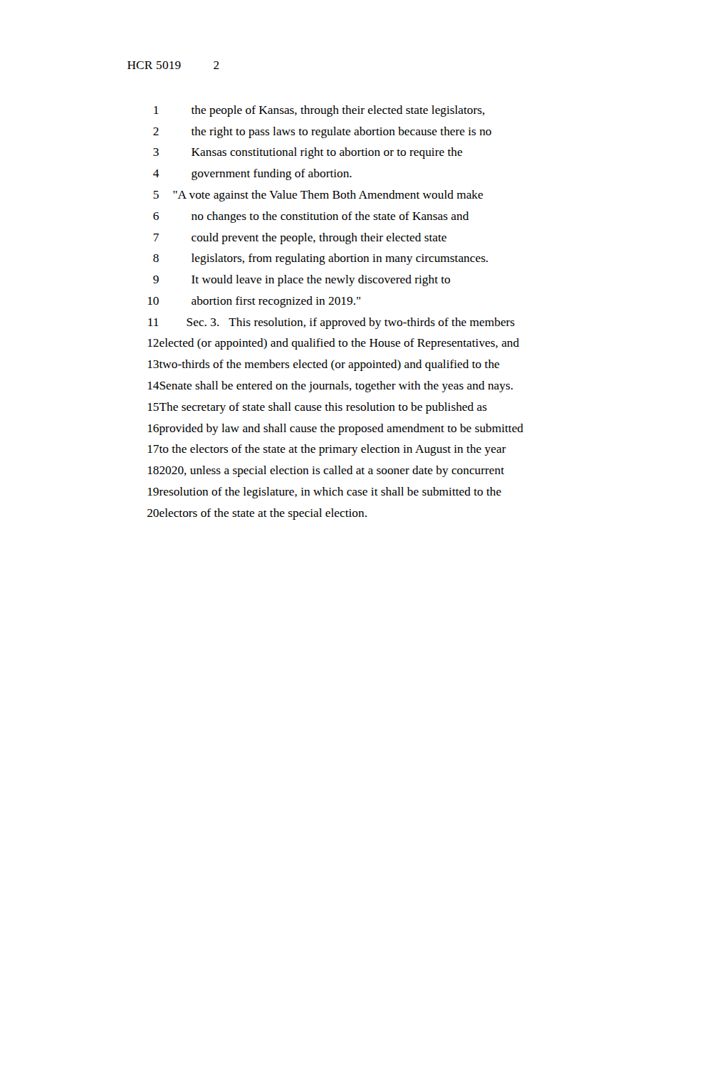HCR 5019 2
| 1 | the people of Kansas, through their elected state legislators, |
| 2 | the right to pass laws to regulate abortion because there is no |
| 3 | Kansas constitutional right to abortion or to require the |
| 4 | government funding of abortion. |
| 5 | "A vote against the Value Them Both Amendment would make |
| 6 | no changes to the constitution of the state of Kansas and |
| 7 | could prevent the people, through their elected state |
| 8 | legislators, from regulating abortion in many circumstances. |
| 9 | It would leave in place the newly discovered right to |
| 10 | abortion first recognized in 2019." |
| 11 | Sec. 3. This resolution, if approved by two-thirds of the members |
| 12 | elected (or appointed) and qualified to the House of Representatives, and |
| 13 | two-thirds of the members elected (or appointed) and qualified to the |
| 14 | Senate shall be entered on the journals, together with the yeas and nays. |
| 15 | The secretary of state shall cause this resolution to be published as |
| 16 | provided by law and shall cause the proposed amendment to be submitted |
| 17 | to the electors of the state at the primary election in August in the year |
| 18 | 2020, unless a special election is called at a sooner date by concurrent |
| 19 | resolution of the legislature, in which case it shall be submitted to the |
| 20 | electors of the state at the special election. |